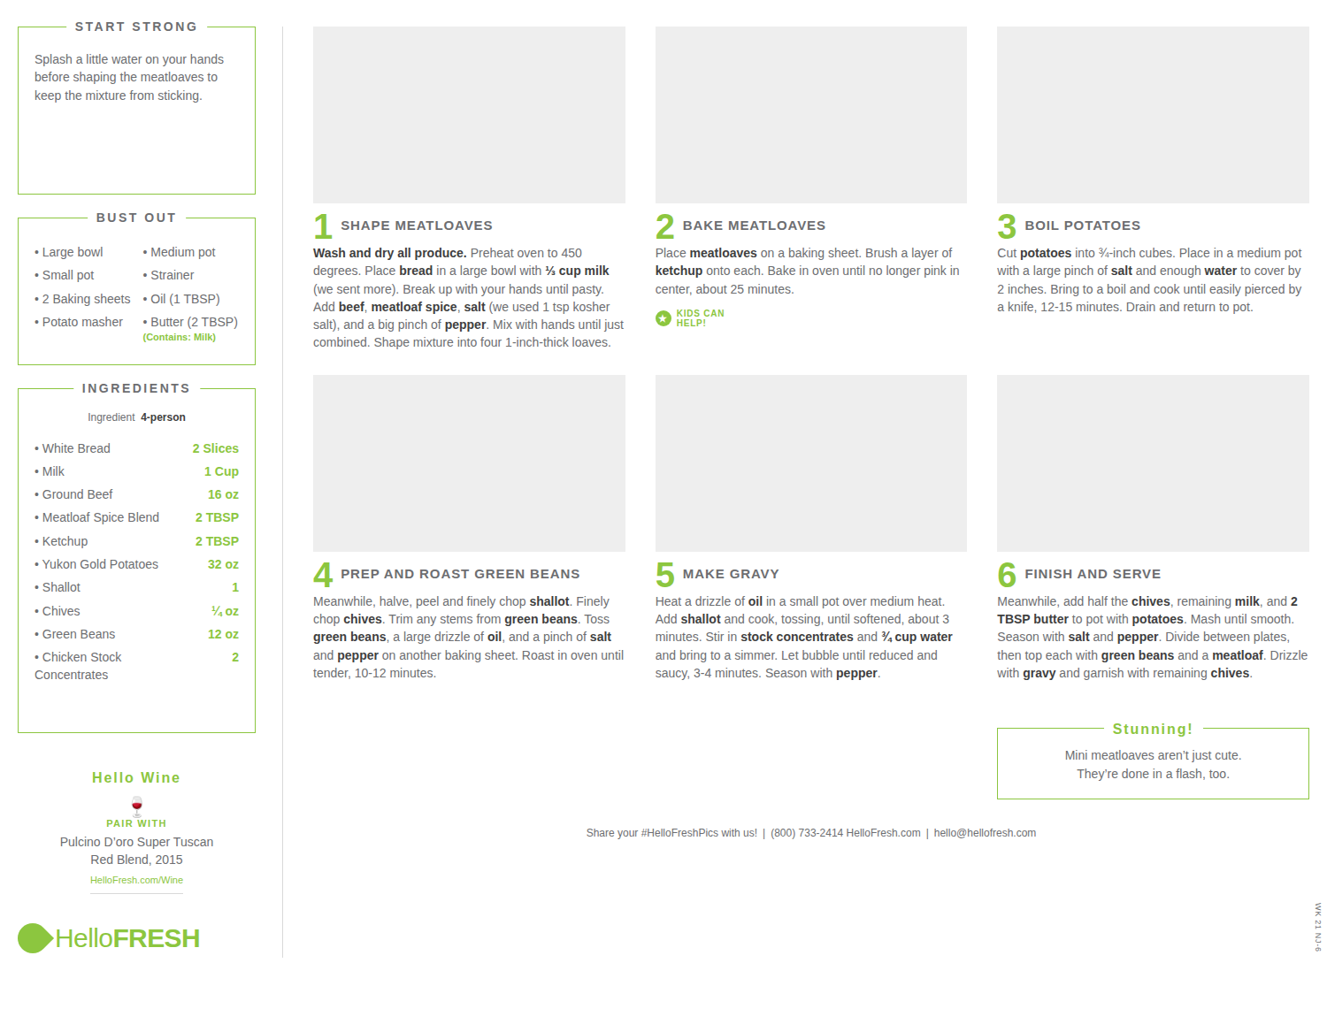Start Strong
Splash a little water on your hands before shaping the meatloaves to keep the mixture from sticking.
Bust Out
Large bowl
Small pot
2 Baking sheets
Potato masher
Medium pot
Strainer
Oil (1 TBSP)
Butter (2 TBSP) (Contains: Milk)
Ingredients
Ingredient 4-person
| White Bread | 2 Slices |
| Milk | 1 Cup |
| Ground Beef | 16 oz |
| Meatloaf Spice Blend | 2 TBSP |
| Ketchup | 2 TBSP |
| Yukon Gold Potatoes | 32 oz |
| Shallot | 1 |
| Chives | ¼ oz |
| Green Beans | 12 oz |
| Chicken Stock Concentrates | 2 |
Hello Wine
🍷
PAIR WITH
Pulcino D’oro Super Tuscan
Red Blend, 2015
HelloFresh.com/Wine
HelloFRESH
1 Shape Meatloaves
Wash and dry all produce. Preheat oven to 450 degrees. Place bread in a large bowl with ⅓ cup milk (we sent more). Break up with your hands until pasty. Add beef, meatloaf spice, salt (we used 1 tsp kosher salt), and a big pinch of pepper. Mix with hands until just combined. Shape mixture into four 1-inch-thick loaves.
2 Bake Meatloaves
Place meatloaves on a baking sheet. Brush a layer of ketchup onto each. Bake in oven until no longer pink in center, about 25 minutes.
★KIDS CAN
HELP!
3 Boil Potatoes
Cut potatoes into ¾-inch cubes. Place in a medium pot with a large pinch of salt and enough water to cover by 2 inches. Bring to a boil and cook until easily pierced by a knife, 12-15 minutes. Drain and return to pot.
4 Prep and Roast Green Beans
Meanwhile, halve, peel and finely chop shallot. Finely chop chives. Trim any stems from green beans. Toss green beans, a large drizzle of oil, and a pinch of salt and pepper on another baking sheet. Roast in oven until tender, 10-12 minutes.
5 Make Gravy
Heat a drizzle of oil in a small pot over medium heat. Add shallot and cook, tossing, until softened, about 3 minutes. Stir in stock concentrates and ¾ cup water and bring to a simmer. Let bubble until reduced and saucy, 3-4 minutes. Season with pepper.
6 Finish and Serve
Meanwhile, add half the chives, remaining milk, and 2 TBSP butter to pot with potatoes. Mash until smooth. Season with salt and pepper. Divide between plates, then top each with green beans and a meatloaf. Drizzle with gravy and garnish with remaining chives.
Stunning!
Mini meatloaves aren’t just cute.
They’re done in a flash, too.
Share your #HelloFreshPics with us!|(800) 733-2414 HelloFresh.com|hello@hellofresh.com
WK 21 NJ-6